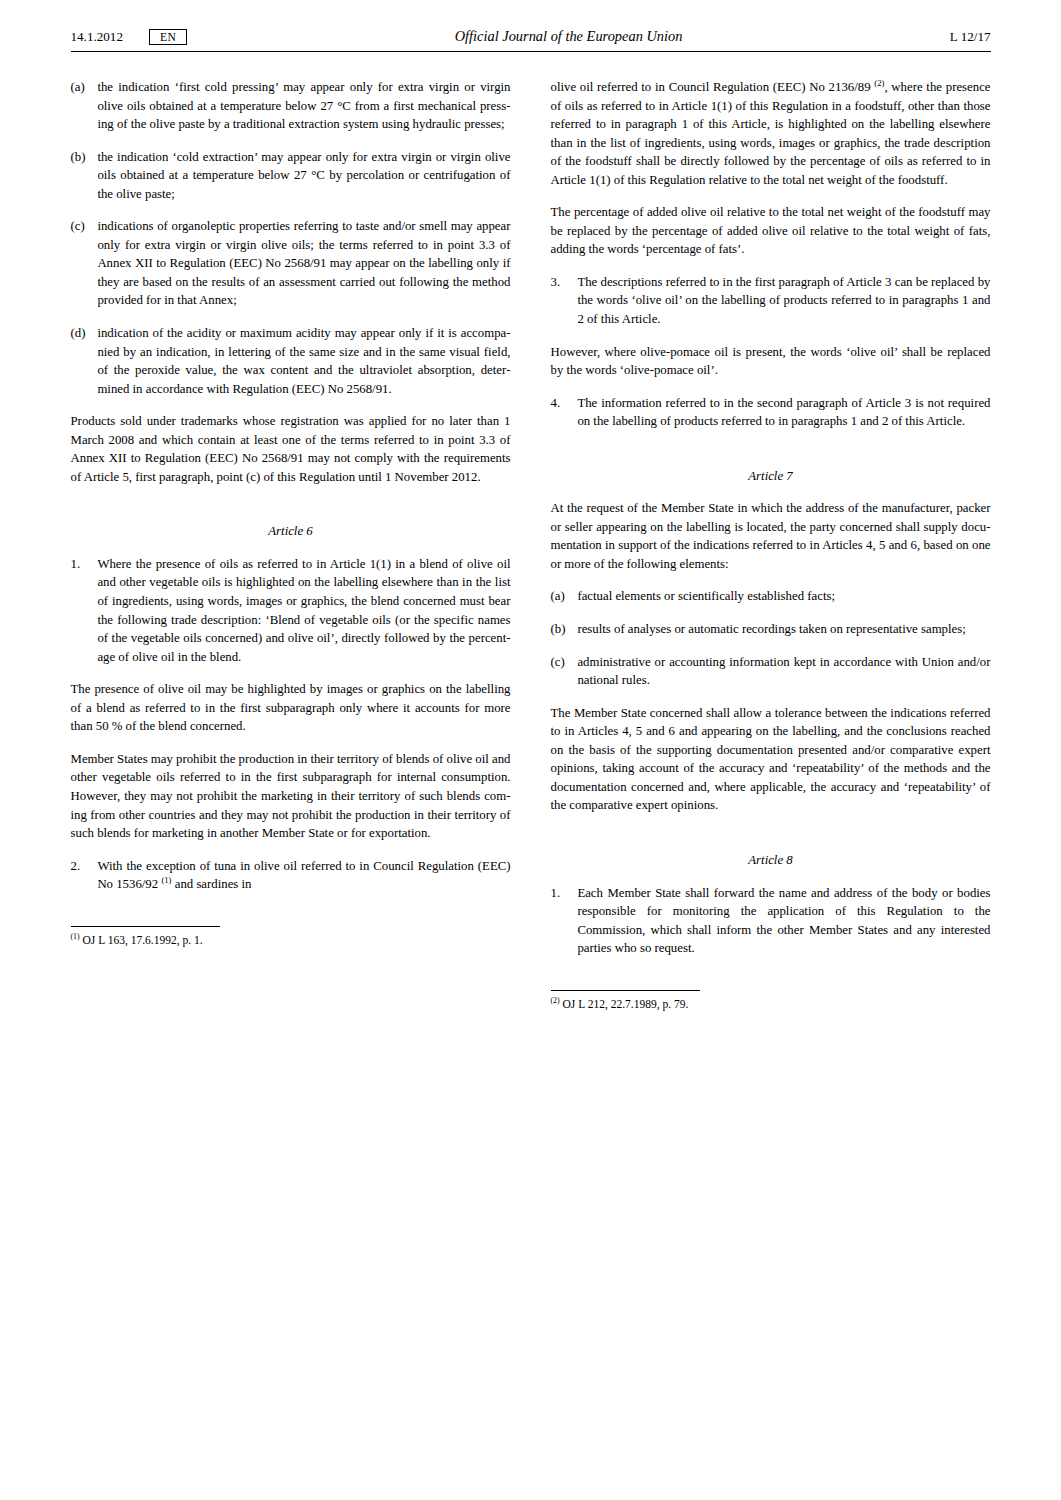14.1.2012 EN Official Journal of the European Union L 12/17
(a) the indication ‘first cold pressing’ may appear only for extra virgin or virgin olive oils obtained at a temperature below 27 °C from a first mechanical pressing of the olive paste by a traditional extraction system using hydraulic presses;
(b) the indication ‘cold extraction’ may appear only for extra virgin or virgin olive oils obtained at a temperature below 27 °C by percolation or centrifugation of the olive paste;
(c) indications of organoleptic properties referring to taste and/or smell may appear only for extra virgin or virgin olive oils; the terms referred to in point 3.3 of Annex XII to Regulation (EEC) No 2568/91 may appear on the labelling only if they are based on the results of an assessment carried out following the method provided for in that Annex;
(d) indication of the acidity or maximum acidity may appear only if it is accompanied by an indication, in lettering of the same size and in the same visual field, of the peroxide value, the wax content and the ultraviolet absorption, determined in accordance with Regulation (EEC) No 2568/91.
Products sold under trademarks whose registration was applied for no later than 1 March 2008 and which contain at least one of the terms referred to in point 3.3 of Annex XII to Regulation (EEC) No 2568/91 may not comply with the requirements of Article 5, first paragraph, point (c) of this Regulation until 1 November 2012.
Article 6
1. Where the presence of oils as referred to in Article 1(1) in a blend of olive oil and other vegetable oils is highlighted on the labelling elsewhere than in the list of ingredients, using words, images or graphics, the blend concerned must bear the following trade description: ‘Blend of vegetable oils (or the specific names of the vegetable oils concerned) and olive oil’, directly followed by the percentage of olive oil in the blend.
The presence of olive oil may be highlighted by images or graphics on the labelling of a blend as referred to in the first subparagraph only where it accounts for more than 50 % of the blend concerned.
Member States may prohibit the production in their territory of blends of olive oil and other vegetable oils referred to in the first subparagraph for internal consumption. However, they may not prohibit the marketing in their territory of such blends coming from other countries and they may not prohibit the production in their territory of such blends for marketing in another Member State or for exportation.
2. With the exception of tuna in olive oil referred to in Council Regulation (EEC) No 1536/92 (1) and sardines in
(1) OJ L 163, 17.6.1992, p. 1.
olive oil referred to in Council Regulation (EEC) No 2136/89 (2), where the presence of oils as referred to in Article 1(1) of this Regulation in a foodstuff, other than those referred to in paragraph 1 of this Article, is highlighted on the labelling elsewhere than in the list of ingredients, using words, images or graphics, the trade description of the foodstuff shall be directly followed by the percentage of oils as referred to in Article 1(1) of this Regulation relative to the total net weight of the foodstuff.
The percentage of added olive oil relative to the total net weight of the foodstuff may be replaced by the percentage of added olive oil relative to the total weight of fats, adding the words ‘percentage of fats’.
3. The descriptions referred to in the first paragraph of Article 3 can be replaced by the words ‘olive oil’ on the labelling of products referred to in paragraphs 1 and 2 of this Article.
However, where olive-pomace oil is present, the words ‘olive oil’ shall be replaced by the words ‘olive-pomace oil’.
4. The information referred to in the second paragraph of Article 3 is not required on the labelling of products referred to in paragraphs 1 and 2 of this Article.
Article 7
At the request of the Member State in which the address of the manufacturer, packer or seller appearing on the labelling is located, the party concerned shall supply documentation in support of the indications referred to in Articles 4, 5 and 6, based on one or more of the following elements:
(a) factual elements or scientifically established facts;
(b) results of analyses or automatic recordings taken on representative samples;
(c) administrative or accounting information kept in accordance with Union and/or national rules.
The Member State concerned shall allow a tolerance between the indications referred to in Articles 4, 5 and 6 and appearing on the labelling, and the conclusions reached on the basis of the supporting documentation presented and/or comparative expert opinions, taking account of the accuracy and ‘repeatability’ of the methods and the documentation concerned and, where applicable, the accuracy and ‘repeatability’ of the comparative expert opinions.
Article 8
1. Each Member State shall forward the name and address of the body or bodies responsible for monitoring the application of this Regulation to the Commission, which shall inform the other Member States and any interested parties who so request.
(2) OJ L 212, 22.7.1989, p. 79.